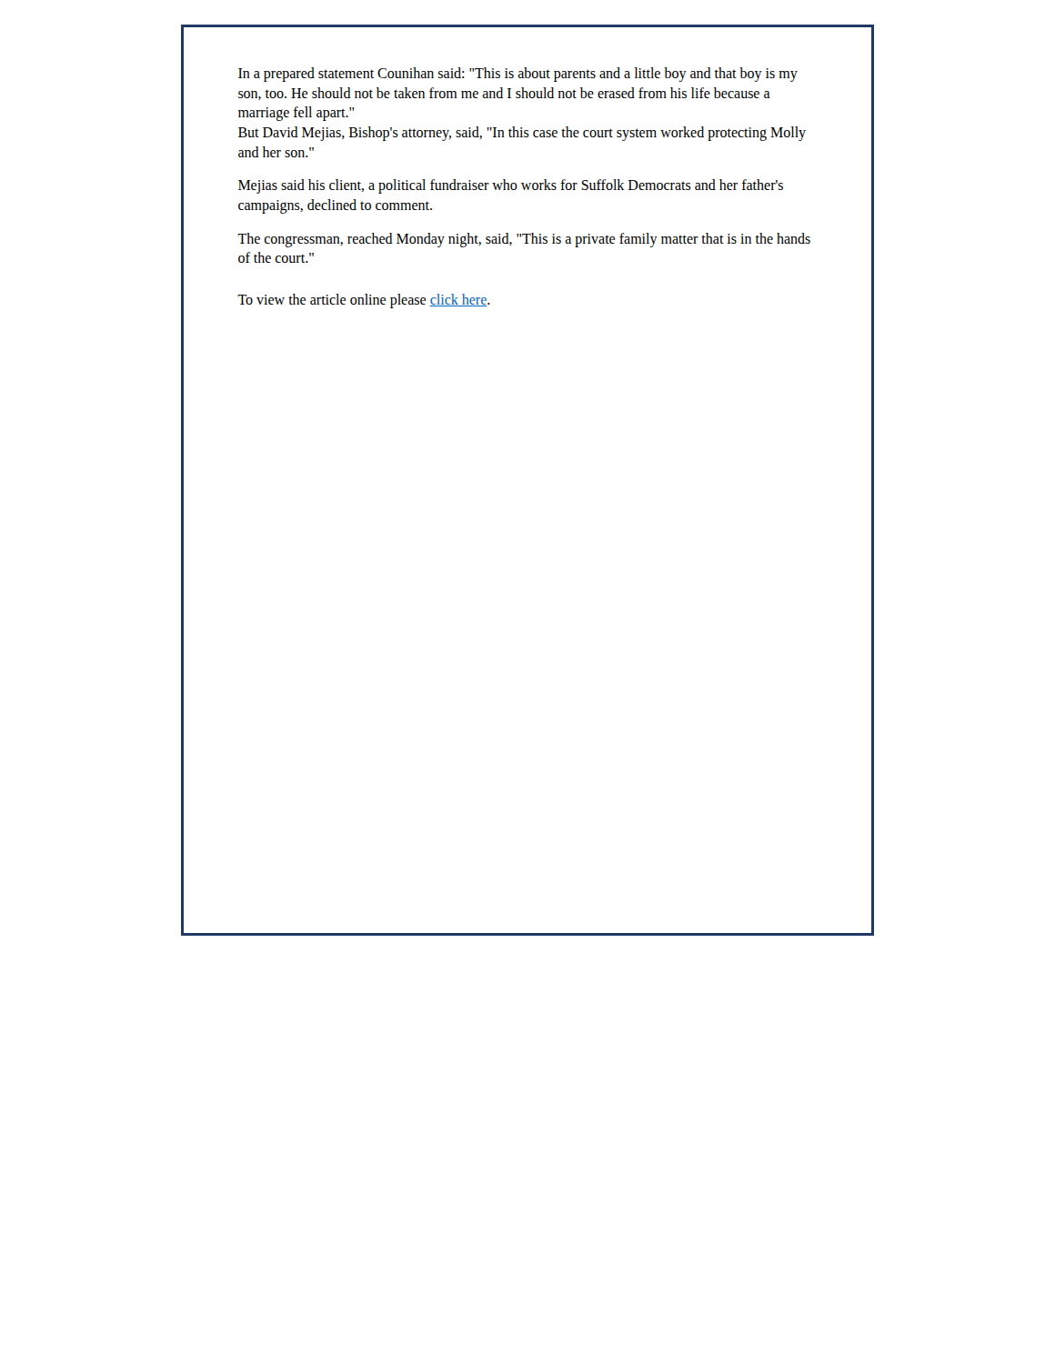In a prepared statement Counihan said: "This is about parents and a little boy and that boy is my son, too. He should not be taken from me and I should not be erased from his life because a marriage fell apart."
But David Mejias, Bishop's attorney, said, "In this case the court system worked protecting Molly and her son."
Mejias said his client, a political fundraiser who works for Suffolk Democrats and her father's campaigns, declined to comment.
The congressman, reached Monday night, said, "This is a private family matter that is in the hands of the court."
To view the article online please click here.